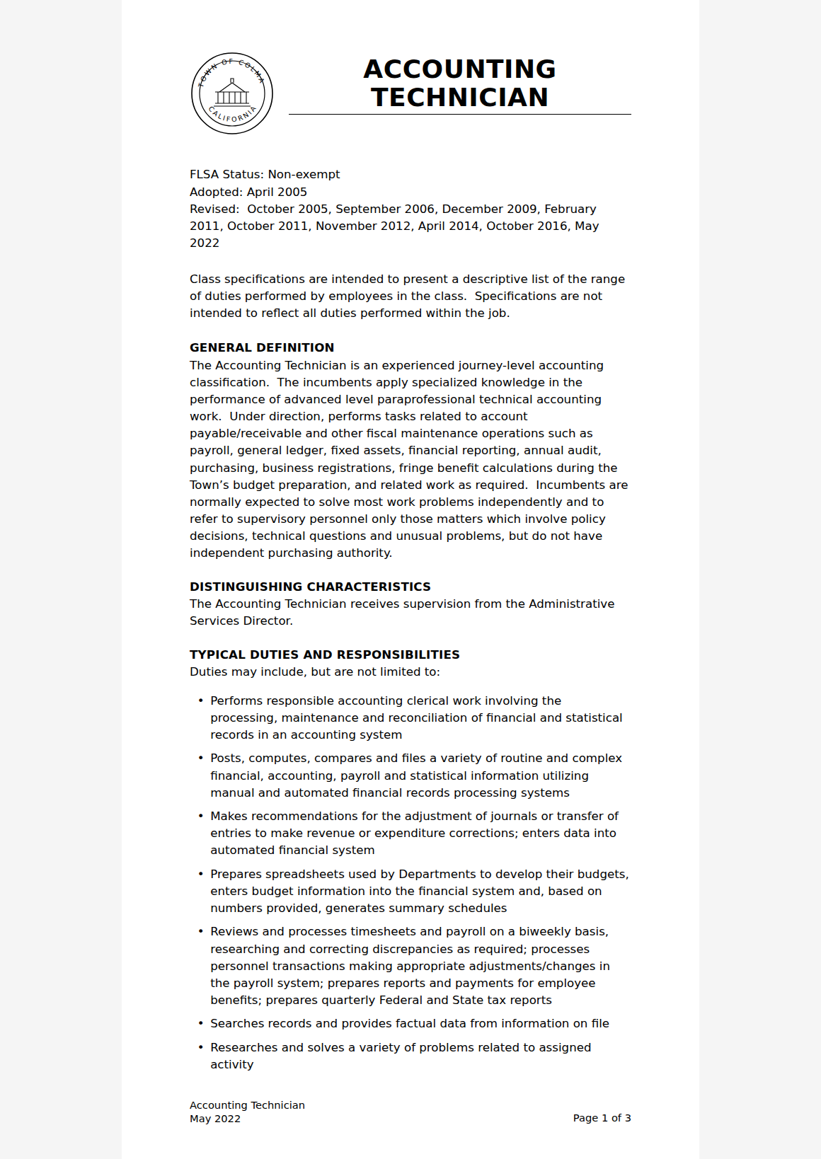TOWN OF COLMA CALIFORNIA
ACCOUNTING TECHNICIAN
FLSA Status: Non-exempt
Adopted: April 2005
Revised: October 2005, September 2006, December 2009, February 2011, October 2011, November 2012, April 2014, October 2016, May 2022
Class specifications are intended to present a descriptive list of the range of duties performed by employees in the class. Specifications are not intended to reflect all duties performed within the job.
General Definition
The Accounting Technician is an experienced journey-level accounting classification. The incumbents apply specialized knowledge in the performance of advanced level paraprofessional technical accounting work. Under direction, performs tasks related to account payable/receivable and other fiscal maintenance operations such as payroll, general ledger, fixed assets, financial reporting, annual audit, purchasing, business registrations, fringe benefit calculations during the Town’s budget preparation, and related work as required. Incumbents are normally expected to solve most work problems independently and to refer to supervisory personnel only those matters which involve policy decisions, technical questions and unusual problems, but do not have independent purchasing authority.
Distinguishing Characteristics
The Accounting Technician receives supervision from the Administrative Services Director.
Typical Duties and Responsibilities
Duties may include, but are not limited to:
Performs responsible accounting clerical work involving the processing, maintenance and reconciliation of financial and statistical records in an accounting system
Posts, computes, compares and files a variety of routine and complex financial, accounting, payroll and statistical information utilizing manual and automated financial records processing systems
Makes recommendations for the adjustment of journals or transfer of entries to make revenue or expenditure corrections; enters data into automated financial system
Prepares spreadsheets used by Departments to develop their budgets, enters budget information into the financial system and, based on numbers provided, generates summary schedules
Reviews and processes timesheets and payroll on a biweekly basis, researching and correcting discrepancies as required; processes personnel transactions making appropriate adjustments/changes in the payroll system; prepares reports and payments for employee benefits; prepares quarterly Federal and State tax reports
Searches records and provides factual data from information on file
Researches and solves a variety of problems related to assigned activity
Accounting Technician
May 2022
Page 1 of 3